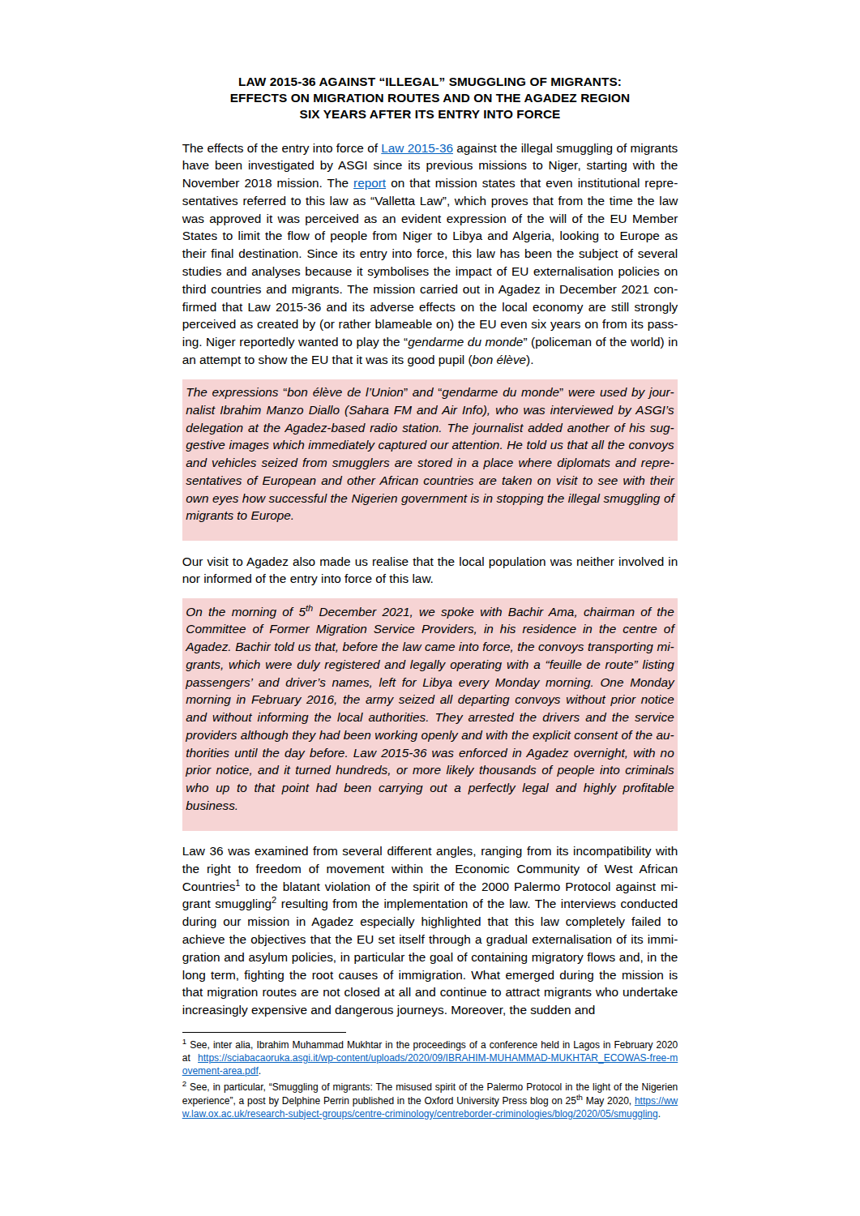Law 2015-36 against “illegal” smuggling of migrants:
Effects on migration routes and on the Agadez region
six years after its entry into force
The effects of the entry into force of Law 2015-36 against the illegal smuggling of migrants have been investigated by ASGI since its previous missions to Niger, starting with the November 2018 mission. The report on that mission states that even institutional representatives referred to this law as “Valletta Law”, which proves that from the time the law was approved it was perceived as an evident expression of the will of the EU Member States to limit the flow of people from Niger to Libya and Algeria, looking to Europe as their final destination. Since its entry into force, this law has been the subject of several studies and analyses because it symbolises the impact of EU externalisation policies on third countries and migrants. The mission carried out in Agadez in December 2021 confirmed that Law 2015-36 and its adverse effects on the local economy are still strongly perceived as created by (or rather blameable on) the EU even six years on from its passing. Niger reportedly wanted to play the “gendarme du monde” (policeman of the world) in an attempt to show the EU that it was its good pupil (bon élève).
The expressions “bon élève de l’Union” and “gendarme du monde” were used by journalist Ibrahim Manzo Diallo (Sahara FM and Air Info), who was interviewed by ASGI’s delegation at the Agadez-based radio station. The journalist added another of his suggestive images which immediately captured our attention. He told us that all the convoys and vehicles seized from smugglers are stored in a place where diplomats and representatives of European and other African countries are taken on visit to see with their own eyes how successful the Nigerien government is in stopping the illegal smuggling of migrants to Europe.
Our visit to Agadez also made us realise that the local population was neither involved in nor informed of the entry into force of this law.
On the morning of 5th December 2021, we spoke with Bachir Ama, chairman of the Committee of Former Migration Service Providers, in his residence in the centre of Agadez. Bachir told us that, before the law came into force, the convoys transporting migrants, which were duly registered and legally operating with a “feuille de route” listing passengers’ and driver’s names, left for Libya every Monday morning. One Monday morning in February 2016, the army seized all departing convoys without prior notice and without informing the local authorities. They arrested the drivers and the service providers although they had been working openly and with the explicit consent of the authorities until the day before. Law 2015-36 was enforced in Agadez overnight, with no prior notice, and it turned hundreds, or more likely thousands of people into criminals who up to that point had been carrying out a perfectly legal and highly profitable business.
Law 36 was examined from several different angles, ranging from its incompatibility with the right to freedom of movement within the Economic Community of West African Countries1 to the blatant violation of the spirit of the 2000 Palermo Protocol against migrant smuggling2 resulting from the implementation of the law. The interviews conducted during our mission in Agadez especially highlighted that this law completely failed to achieve the objectives that the EU set itself through a gradual externalisation of its immigration and asylum policies, in particular the goal of containing migratory flows and, in the long term, fighting the root causes of immigration. What emerged during the mission is that migration routes are not closed at all and continue to attract migrants who undertake increasingly expensive and dangerous journeys. Moreover, the sudden and
1 See, inter alia, Ibrahim Muhammad Mukhtar in the proceedings of a conference held in Lagos in February 2020 at https://sciabacaoruka.asgi.it/wp-content/uploads/2020/09/IBRAHIM-MUHAMMAD-MUKHTAR_ECOWAS-free-movement-area.pdf.
2 See, in particular, “Smuggling of migrants: The misused spirit of the Palermo Protocol in the light of the Nigerien experience”, a post by Delphine Perrin published in the Oxford University Press blog on 25th May 2020, https://www.law.ox.ac.uk/research-subject-groups/centre-criminology/centreborder-criminologies/blog/2020/05/smuggling.